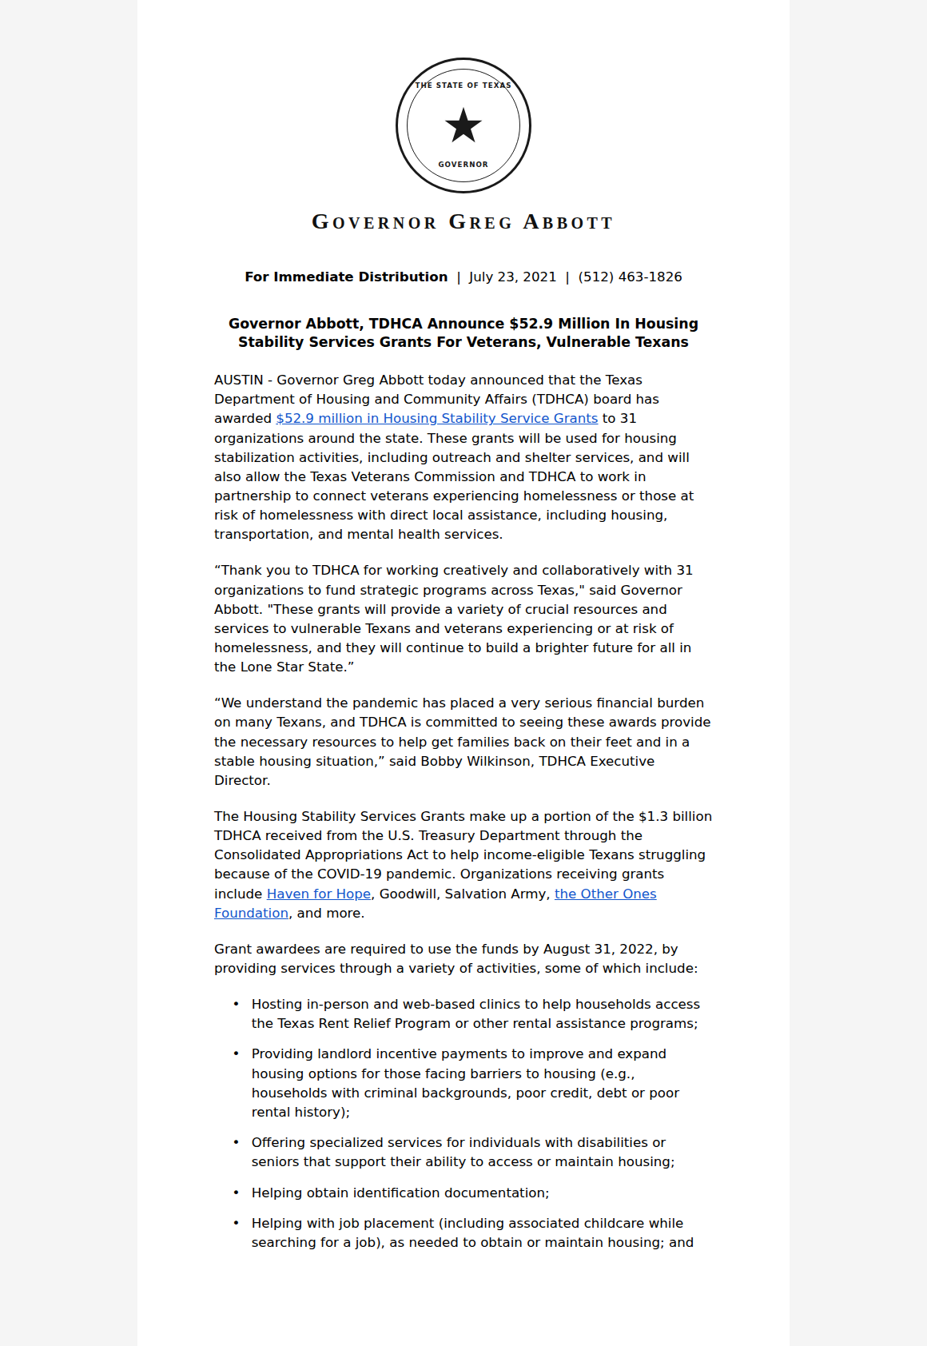The State of Texas ★ Governor
Governor Greg Abbott
For Immediate Distribution | July 23, 2021 | (512) 463-1826
Governor Abbott, TDHCA Announce $52.9 Million In Housing Stability Services Grants For Veterans, Vulnerable Texans
AUSTIN - Governor Greg Abbott today announced that the Texas Department of Housing and Community Affairs (TDHCA) board has awarded $52.9 million in Housing Stability Service Grants to 31 organizations around the state. These grants will be used for housing stabilization activities, including outreach and shelter services, and will also allow the Texas Veterans Commission and TDHCA to work in partnership to connect veterans experiencing homelessness or those at risk of homelessness with direct local assistance, including housing, transportation, and mental health services.
“Thank you to TDHCA for working creatively and collaboratively with 31 organizations to fund strategic programs across Texas," said Governor Abbott. "These grants will provide a variety of crucial resources and services to vulnerable Texans and veterans experiencing or at risk of homelessness, and they will continue to build a brighter future for all in the Lone Star State.”
“We understand the pandemic has placed a very serious financial burden on many Texans, and TDHCA is committed to seeing these awards provide the necessary resources to help get families back on their feet and in a stable housing situation,” said Bobby Wilkinson, TDHCA Executive Director.
The Housing Stability Services Grants make up a portion of the $1.3 billion TDHCA received from the U.S. Treasury Department through the Consolidated Appropriations Act to help income-eligible Texans struggling because of the COVID-19 pandemic. Organizations receiving grants include Haven for Hope, Goodwill, Salvation Army, the Other Ones Foundation, and more.
Grant awardees are required to use the funds by August 31, 2022, by providing services through a variety of activities, some of which include:
Hosting in-person and web-based clinics to help households access the Texas Rent Relief Program or other rental assistance programs;
Providing landlord incentive payments to improve and expand housing options for those facing barriers to housing (e.g., households with criminal backgrounds, poor credit, debt or poor rental history);
Offering specialized services for individuals with disabilities or seniors that support their ability to access or maintain housing;
Helping obtain identification documentation;
Helping with job placement (including associated childcare while searching for a job), as needed to obtain or maintain housing; and